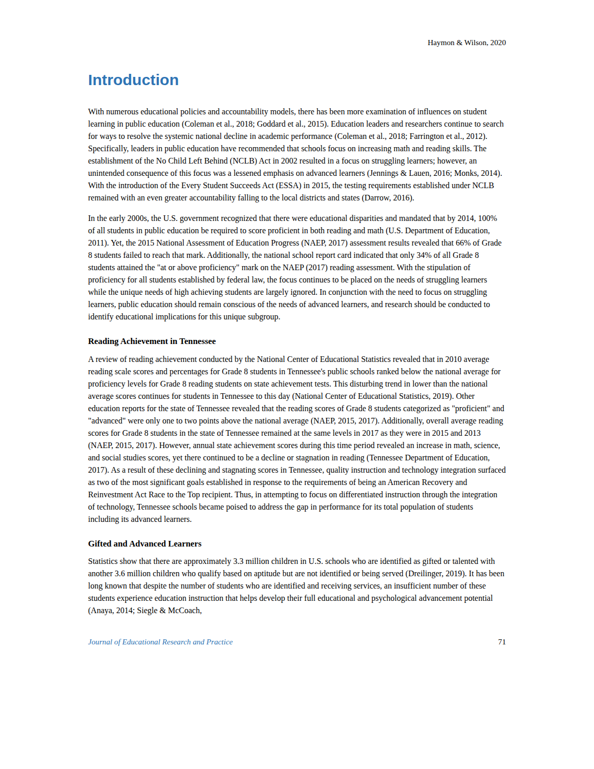Haymon & Wilson, 2020
Introduction
With numerous educational policies and accountability models, there has been more examination of influences on student learning in public education (Coleman et al., 2018; Goddard et al., 2015). Education leaders and researchers continue to search for ways to resolve the systemic national decline in academic performance (Coleman et al., 2018; Farrington et al., 2012). Specifically, leaders in public education have recommended that schools focus on increasing math and reading skills. The establishment of the No Child Left Behind (NCLB) Act in 2002 resulted in a focus on struggling learners; however, an unintended consequence of this focus was a lessened emphasis on advanced learners (Jennings & Lauen, 2016; Monks, 2014). With the introduction of the Every Student Succeeds Act (ESSA) in 2015, the testing requirements established under NCLB remained with an even greater accountability falling to the local districts and states (Darrow, 2016).
In the early 2000s, the U.S. government recognized that there were educational disparities and mandated that by 2014, 100% of all students in public education be required to score proficient in both reading and math (U.S. Department of Education, 2011). Yet, the 2015 National Assessment of Education Progress (NAEP, 2017) assessment results revealed that 66% of Grade 8 students failed to reach that mark. Additionally, the national school report card indicated that only 34% of all Grade 8 students attained the "at or above proficiency" mark on the NAEP (2017) reading assessment. With the stipulation of proficiency for all students established by federal law, the focus continues to be placed on the needs of struggling learners while the unique needs of high achieving students are largely ignored. In conjunction with the need to focus on struggling learners, public education should remain conscious of the needs of advanced learners, and research should be conducted to identify educational implications for this unique subgroup.
Reading Achievement in Tennessee
A review of reading achievement conducted by the National Center of Educational Statistics revealed that in 2010 average reading scale scores and percentages for Grade 8 students in Tennessee's public schools ranked below the national average for proficiency levels for Grade 8 reading students on state achievement tests. This disturbing trend in lower than the national average scores continues for students in Tennessee to this day (National Center of Educational Statistics, 2019). Other education reports for the state of Tennessee revealed that the reading scores of Grade 8 students categorized as "proficient" and "advanced" were only one to two points above the national average (NAEP, 2015, 2017). Additionally, overall average reading scores for Grade 8 students in the state of Tennessee remained at the same levels in 2017 as they were in 2015 and 2013 (NAEP, 2015, 2017). However, annual state achievement scores during this time period revealed an increase in math, science, and social studies scores, yet there continued to be a decline or stagnation in reading (Tennessee Department of Education, 2017). As a result of these declining and stagnating scores in Tennessee, quality instruction and technology integration surfaced as two of the most significant goals established in response to the requirements of being an American Recovery and Reinvestment Act Race to the Top recipient. Thus, in attempting to focus on differentiated instruction through the integration of technology, Tennessee schools became poised to address the gap in performance for its total population of students including its advanced learners.
Gifted and Advanced Learners
Statistics show that there are approximately 3.3 million children in U.S. schools who are identified as gifted or talented with another 3.6 million children who qualify based on aptitude but are not identified or being served (Dreilinger, 2019). It has been long known that despite the number of students who are identified and receiving services, an insufficient number of these students experience education instruction that helps develop their full educational and psychological advancement potential (Anaya, 2014; Siegle & McCoach,
Journal of Educational Research and Practice 71